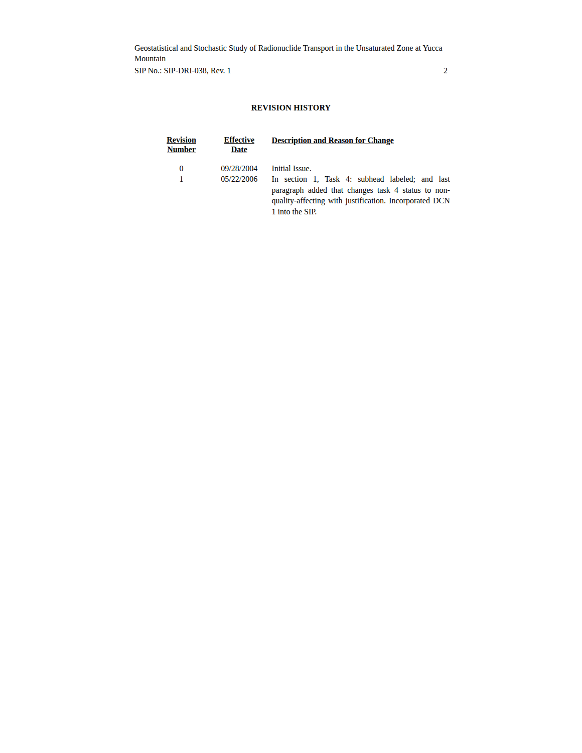Geostatistical and Stochastic Study of Radionuclide Transport in the Unsaturated Zone at Yucca Mountain
SIP No.: SIP-DRI-038, Rev. 1 2
REVISION HISTORY
| Revision Number | Effective Date | Description and Reason for Change |
| --- | --- | --- |
| 0 | 09/28/2004 | Initial Issue. |
| 1 | 05/22/2006 | In section 1, Task 4: subhead labeled; and last paragraph added that changes task 4 status to non-quality-affecting with justification. Incorporated DCN 1 into the SIP. |